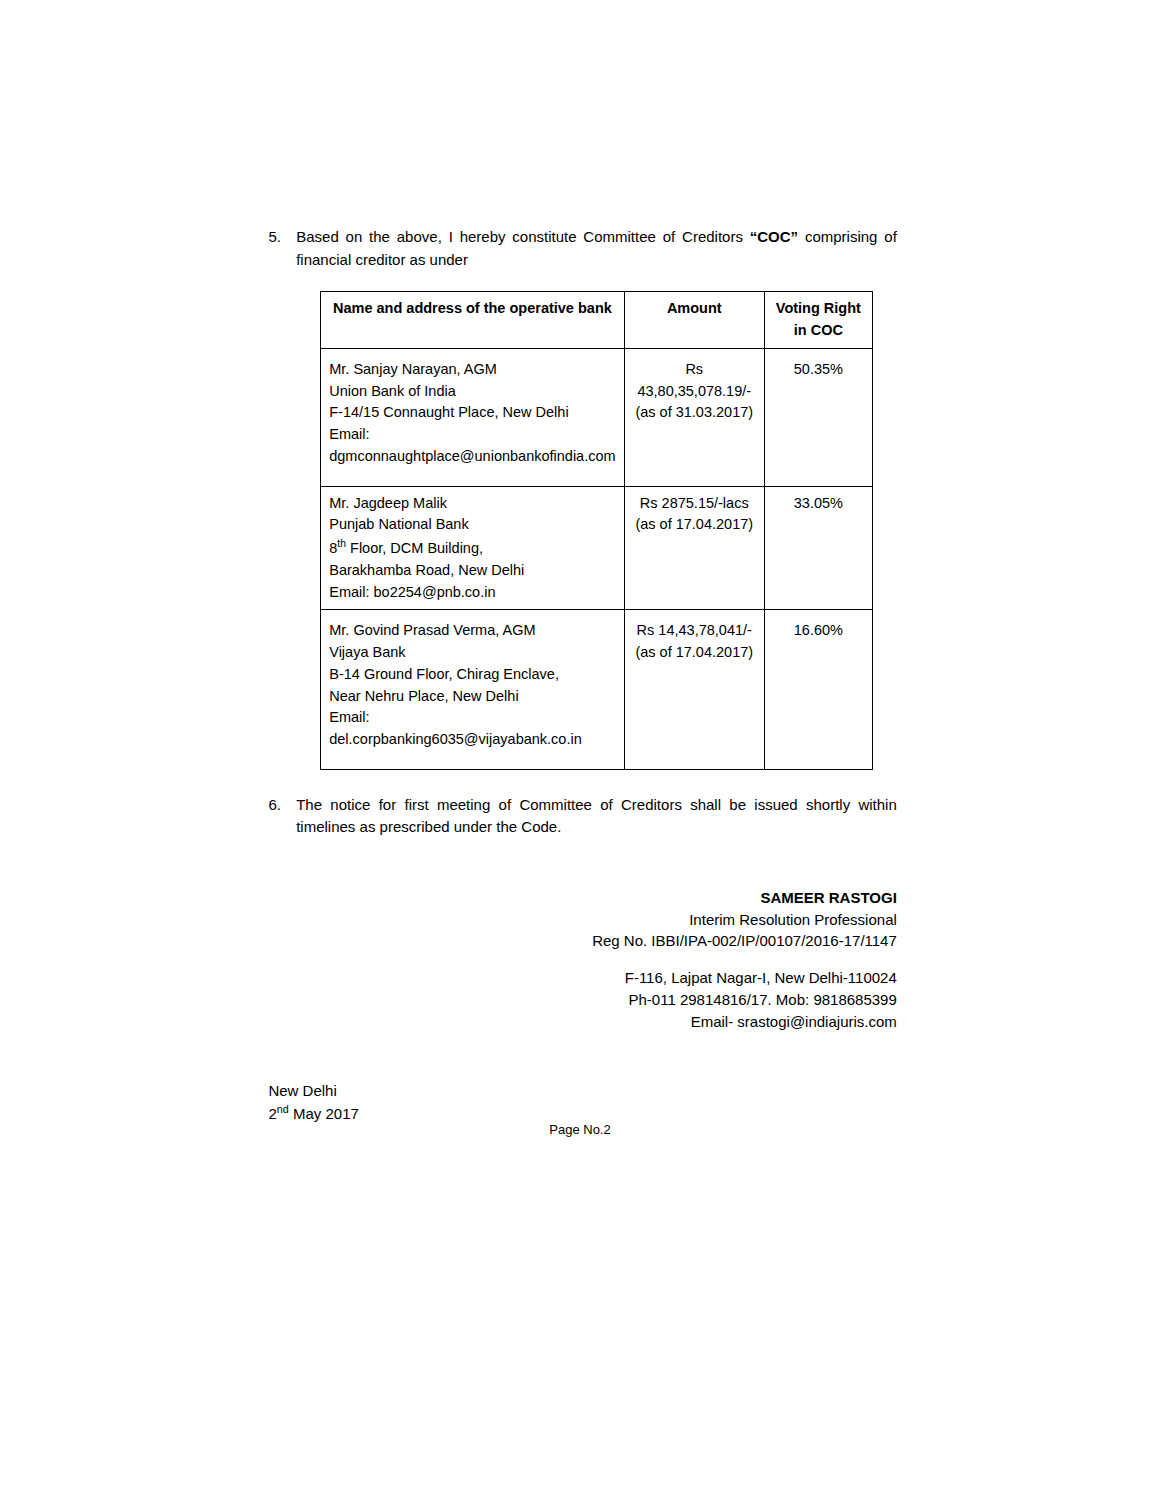Based on the above, I hereby constitute Committee of Creditors “COC” comprising of financial creditor as under
| Name and address of the operative bank | Amount | Voting Right in COC |
| --- | --- | --- |
| Mr. Sanjay Narayan, AGM Union Bank of India F-14/15 Connaught Place, New Delhi Email: dgmconnaughtplace@unionbankofindia.com | Rs 43,80,35,078.19/- (as of 31.03.2017) | 50.35% |
| Mr. Jagdeep Malik Punjab National Bank 8 th Floor, DCM Building, Barakhamba Road, New Delhi Email: bo2254@pnb.co.in | Rs 2875.15/-lacs (as of 17.04.2017) | 33.05% |
| Mr. Govind Prasad Verma, AGM Vijaya Bank B-14 Ground Floor, Chirag Enclave, Near Nehru Place, New Delhi Email: del.corpbanking6035@vijayabank.co.in | Rs 14,43,78,041/- (as of 17.04.2017) | 16.60% |
The notice for first meeting of Committee of Creditors shall be issued shortly within timelines as prescribed under the Code.
SAMEER RASTOGI
Interim Resolution Professional
Reg No. IBBI/IPA-002/IP/00107/2016-17/1147
F-116, Lajpat Nagar-I, New Delhi-110024
Ph-011 29814816/17. Mob: 9818685399
Email- srastogi@indiajuris.com
New Delhi
2nd May 2017
Page No.2